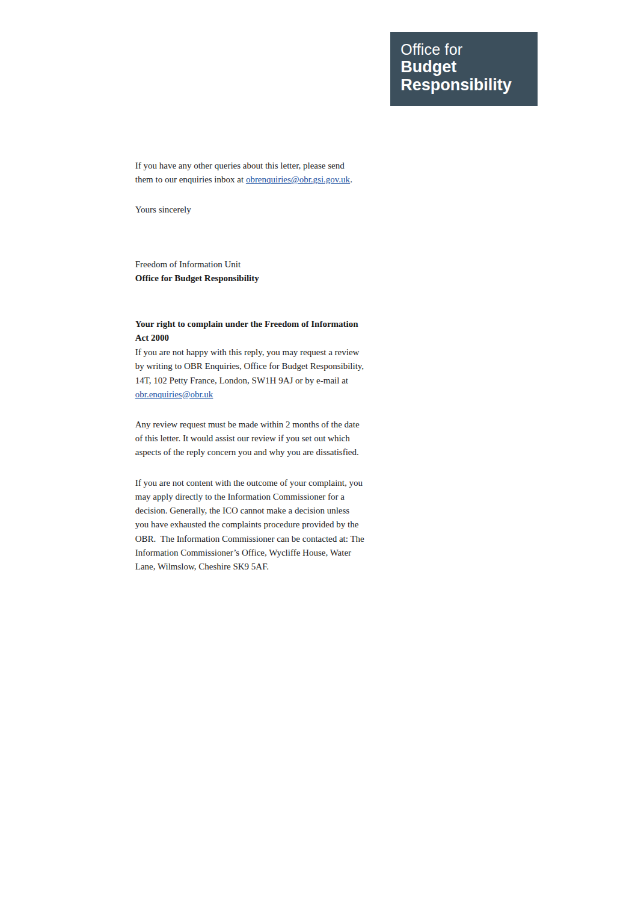Office for
Budget
Responsibility
If you have any other queries about this letter, please send them to our enquiries inbox at obrenquiries@obr.gsi.gov.uk.
Yours sincerely
Freedom of Information Unit
Office for Budget Responsibility
Your right to complain under the Freedom of Information Act 2000
If you are not happy with this reply, you may request a review by writing to OBR Enquiries, Office for Budget Responsibility, 14T, 102 Petty France, London, SW1H 9AJ or by e-mail at obr.enquiries@obr.uk
Any review request must be made within 2 months of the date of this letter. It would assist our review if you set out which aspects of the reply concern you and why you are dissatisfied.
If you are not content with the outcome of your complaint, you may apply directly to the Information Commissioner for a decision. Generally, the ICO cannot make a decision unless you have exhausted the complaints procedure provided by the OBR. The Information Commissioner can be contacted at: The Information Commissioner’s Office, Wycliffe House, Water Lane, Wilmslow, Cheshire SK9 5AF.